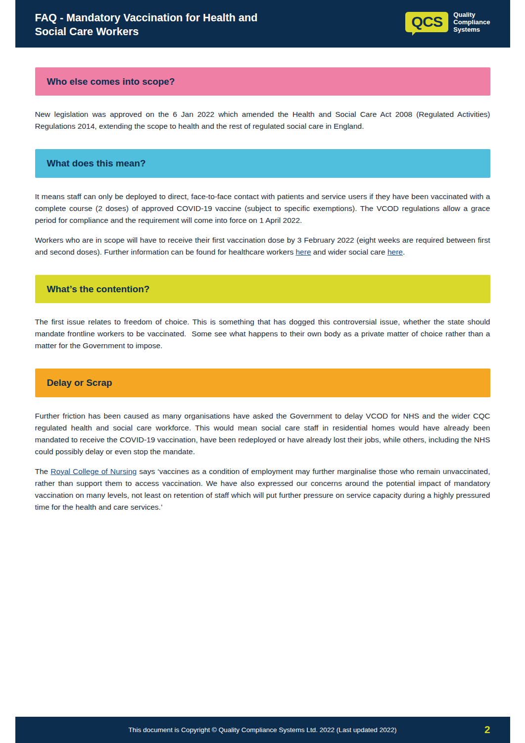FAQ - Mandatory Vaccination for Health and
Social Care Workers
QCS
Quality Compliance Systems
Who else comes into scope?
New legislation was approved on the 6 Jan 2022 which amended the Health and Social Care Act 2008 (Regulated Activities) Regulations 2014, extending the scope to health and the rest of regulated social care in England.
What does this mean?
It means staff can only be deployed to direct, face-to-face contact with patients and service users if they have been vaccinated with a complete course (2 doses) of approved COVID-19 vaccine (subject to specific exemptions). The VCOD regulations allow a grace period for compliance and the requirement will come into force on 1 April 2022.
Workers who are in scope will have to receive their first vaccination dose by 3 February 2022 (eight weeks are required between first and second doses). Further information can be found for healthcare workers here and wider social care here.
What’s the contention?
The first issue relates to freedom of choice. This is something that has dogged this controversial issue, whether the state should mandate frontline workers to be vaccinated. Some see what happens to their own body as a private matter of choice rather than a matter for the Government to impose.
Delay or Scrap
Further friction has been caused as many organisations have asked the Government to delay VCOD for NHS and the wider CQC regulated health and social care workforce. This would mean social care staff in residential homes would have already been mandated to receive the COVID-19 vaccination, have been redeployed or have already lost their jobs, while others, including the NHS could possibly delay or even stop the mandate.
The Royal College of Nursing says ‘vaccines as a condition of employment may further marginalise those who remain unvaccinated, rather than support them to access vaccination. We have also expressed our concerns around the potential impact of mandatory vaccination on many levels, not least on retention of staff which will put further pressure on service capacity during a highly pressured time for the health and care services.’
This document is Copyright © Quality Compliance Systems Ltd. 2022 (Last updated 2022) 2